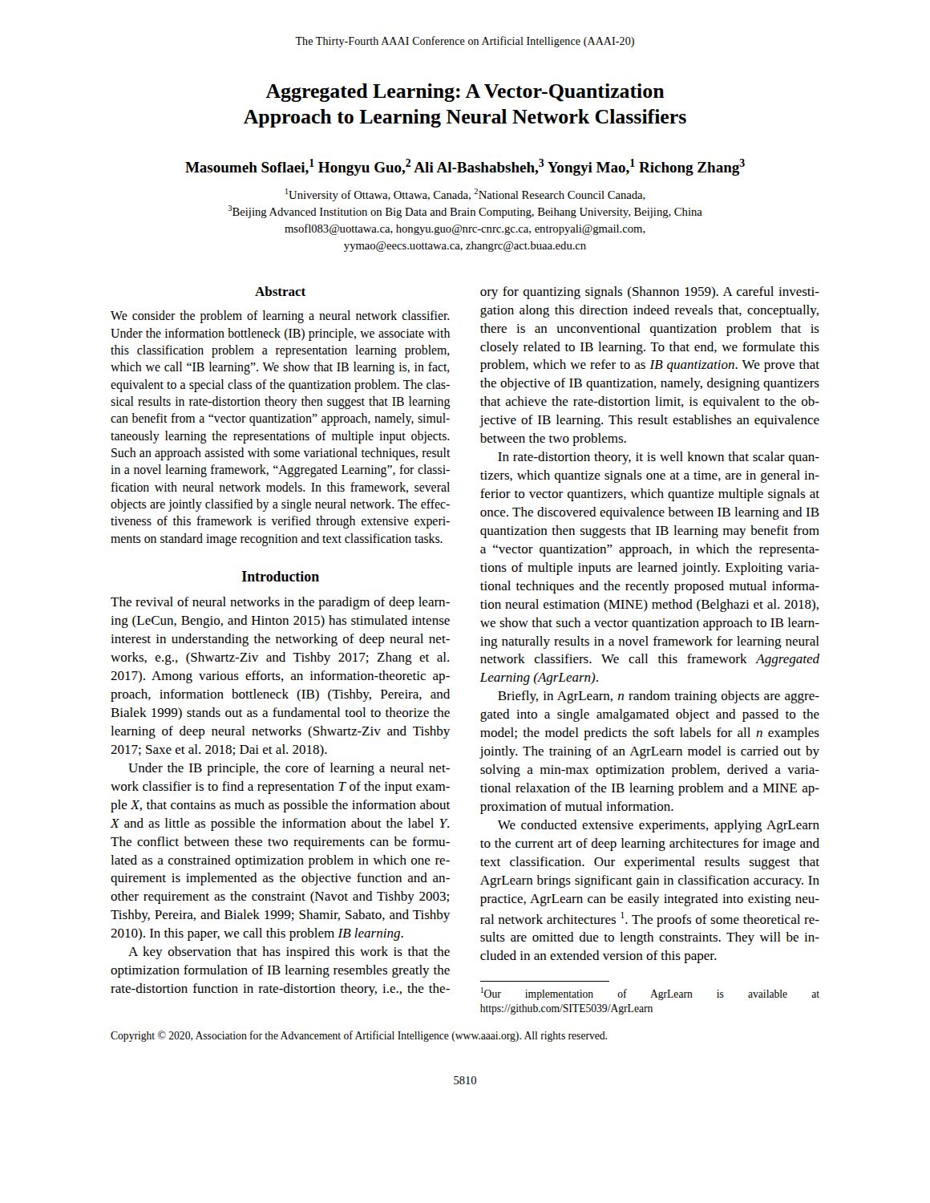The Thirty-Fourth AAAI Conference on Artificial Intelligence (AAAI-20)
Aggregated Learning: A Vector-Quantization
Approach to Learning Neural Network Classifiers
Masoumeh Soflaei,1 Hongyu Guo,2 Ali Al-Bashabsheh,3 Yongyi Mao,1 Richong Zhang3
1University of Ottawa, Ottawa, Canada, 2National Research Council Canada,
3Beijing Advanced Institution on Big Data and Brain Computing, Beihang University, Beijing, China
msofl083@uottawa.ca, hongyu.guo@nrc-cnrc.gc.ca, entropyali@gmail.com,
yymao@eecs.uottawa.ca, zhangrc@act.buaa.edu.cn
Abstract
We consider the problem of learning a neural network classifier. Under the information bottleneck (IB) principle, we associate with this classification problem a representation learning problem, which we call “IB learning”. We show that IB learning is, in fact, equivalent to a special class of the quantization problem. The classical results in rate-distortion theory then suggest that IB learning can benefit from a “vector quantization” approach, namely, simultaneously learning the representations of multiple input objects. Such an approach assisted with some variational techniques, result in a novel learning framework, “Aggregated Learning”, for classification with neural network models. In this framework, several objects are jointly classified by a single neural network. The effectiveness of this framework is verified through extensive experiments on standard image recognition and text classification tasks.
Introduction
The revival of neural networks in the paradigm of deep learning (LeCun, Bengio, and Hinton 2015) has stimulated intense interest in understanding the networking of deep neural networks, e.g., (Shwartz-Ziv and Tishby 2017; Zhang et al. 2017). Among various efforts, an information-theoretic approach, information bottleneck (IB) (Tishby, Pereira, and Bialek 1999) stands out as a fundamental tool to theorize the learning of deep neural networks (Shwartz-Ziv and Tishby 2017; Saxe et al. 2018; Dai et al. 2018).
Under the IB principle, the core of learning a neural network classifier is to find a representation T of the input example X, that contains as much as possible the information about X and as little as possible the information about the label Y. The conflict between these two requirements can be formulated as a constrained optimization problem in which one requirement is implemented as the objective function and another requirement as the constraint (Navot and Tishby 2003; Tishby, Pereira, and Bialek 1999; Shamir, Sabato, and Tishby 2010). In this paper, we call this problem IB learning.
A key observation that has inspired this work is that the optimization formulation of IB learning resembles greatly the rate-distortion function in rate-distortion theory, i.e., the theory for quantizing signals (Shannon 1959). A careful investigation along this direction indeed reveals that, conceptually, there is an unconventional quantization problem that is closely related to IB learning. To that end, we formulate this problem, which we refer to as IB quantization. We prove that the objective of IB quantization, namely, designing quantizers that achieve the rate-distortion limit, is equivalent to the objective of IB learning. This result establishes an equivalence between the two problems.
In rate-distortion theory, it is well known that scalar quantizers, which quantize signals one at a time, are in general inferior to vector quantizers, which quantize multiple signals at once. The discovered equivalence between IB learning and IB quantization then suggests that IB learning may benefit from a “vector quantization” approach, in which the representations of multiple inputs are learned jointly. Exploiting variational techniques and the recently proposed mutual information neural estimation (MINE) method (Belghazi et al. 2018), we show that such a vector quantization approach to IB learning naturally results in a novel framework for learning neural network classifiers. We call this framework Aggregated Learning (AgrLearn).
Briefly, in AgrLearn, n random training objects are aggregated into a single amalgamated object and passed to the model; the model predicts the soft labels for all n examples jointly. The training of an AgrLearn model is carried out by solving a min-max optimization problem, derived a variational relaxation of the IB learning problem and a MINE approximation of mutual information.
We conducted extensive experiments, applying AgrLearn to the current art of deep learning architectures for image and text classification. Our experimental results suggest that AgrLearn brings significant gain in classification accuracy. In practice, AgrLearn can be easily integrated into existing neural network architectures 1. The proofs of some theoretical results are omitted due to length constraints. They will be included in an extended version of this paper.
1Our implementation of AgrLearn is available at https://github.com/SITE5039/AgrLearn
Copyright © 2020, Association for the Advancement of Artificial Intelligence (www.aaai.org). All rights reserved.
5810